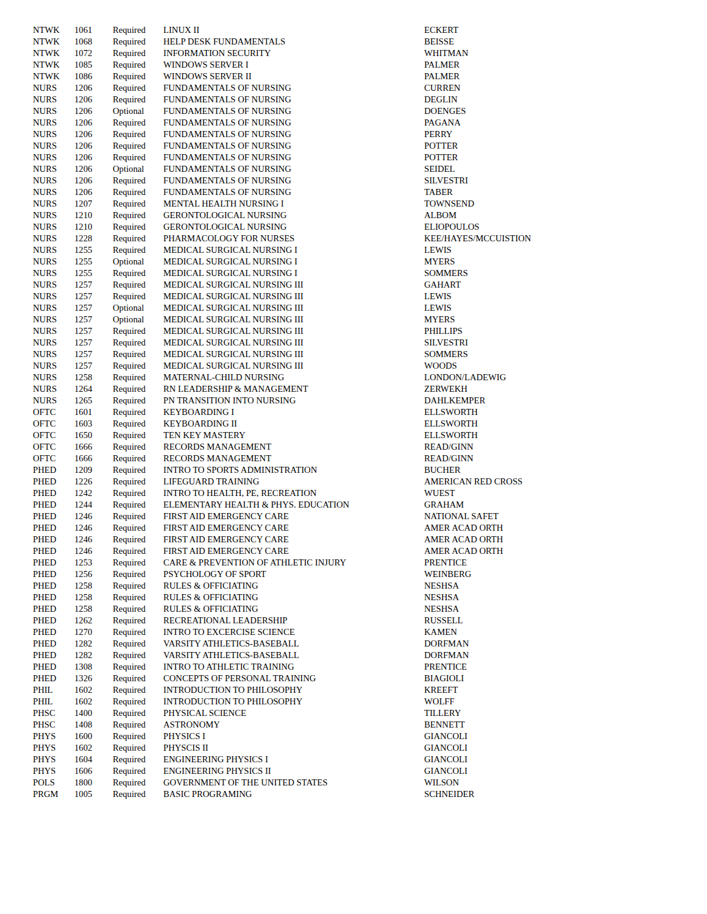| NTWK | 1061 | Required | LINUX II | ECKERT |
| NTWK | 1068 | Required | HELP DESK FUNDAMENTALS | BEISSE |
| NTWK | 1072 | Required | INFORMATION SECURITY | WHITMAN |
| NTWK | 1085 | Required | WINDOWS SERVER I | PALMER |
| NTWK | 1086 | Required | WINDOWS SERVER II | PALMER |
| NURS | 1206 | Required | FUNDAMENTALS OF NURSING | CURREN |
| NURS | 1206 | Required | FUNDAMENTALS OF NURSING | DEGLIN |
| NURS | 1206 | Optional | FUNDAMENTALS OF NURSING | DOENGES |
| NURS | 1206 | Required | FUNDAMENTALS OF NURSING | PAGANA |
| NURS | 1206 | Required | FUNDAMENTALS OF NURSING | PERRY |
| NURS | 1206 | Required | FUNDAMENTALS OF NURSING | POTTER |
| NURS | 1206 | Required | FUNDAMENTALS OF NURSING | POTTER |
| NURS | 1206 | Optional | FUNDAMENTALS OF NURSING | SEIDEL |
| NURS | 1206 | Required | FUNDAMENTALS OF NURSING | SILVESTRI |
| NURS | 1206 | Required | FUNDAMENTALS OF NURSING | TABER |
| NURS | 1207 | Required | MENTAL HEALTH NURSING I | TOWNSEND |
| NURS | 1210 | Required | GERONTOLOGICAL NURSING | ALBOM |
| NURS | 1210 | Required | GERONTOLOGICAL NURSING | ELIOPOULOS |
| NURS | 1228 | Required | PHARMACOLOGY FOR NURSES | KEE/HAYES/MCCUISTION |
| NURS | 1255 | Required | MEDICAL SURGICAL NURSING I | LEWIS |
| NURS | 1255 | Optional | MEDICAL SURGICAL NURSING I | MYERS |
| NURS | 1255 | Required | MEDICAL SURGICAL NURSING I | SOMMERS |
| NURS | 1257 | Required | MEDICAL SURGICAL NURSING III | GAHART |
| NURS | 1257 | Required | MEDICAL SURGICAL NURSING III | LEWIS |
| NURS | 1257 | Optional | MEDICAL SURGICAL NURSING III | LEWIS |
| NURS | 1257 | Optional | MEDICAL SURGICAL NURSING III | MYERS |
| NURS | 1257 | Required | MEDICAL SURGICAL NURSING III | PHILLIPS |
| NURS | 1257 | Required | MEDICAL SURGICAL NURSING III | SILVESTRI |
| NURS | 1257 | Required | MEDICAL SURGICAL NURSING III | SOMMERS |
| NURS | 1257 | Required | MEDICAL SURGICAL NURSING III | WOODS |
| NURS | 1258 | Required | MATERNAL-CHILD NURSING | LONDON/LADEWIG |
| NURS | 1264 | Required | RN LEADERSHIP & MANAGEMENT | ZERWEKH |
| NURS | 1265 | Required | PN TRANSITION INTO NURSING | DAHLKEMPER |
| OFTC | 1601 | Required | KEYBOARDING I | ELLSWORTH |
| OFTC | 1603 | Required | KEYBOARDING II | ELLSWORTH |
| OFTC | 1650 | Required | TEN KEY MASTERY | ELLSWORTH |
| OFTC | 1666 | Required | RECORDS MANAGEMENT | READ/GINN |
| OFTC | 1666 | Required | RECORDS MANAGEMENT | READ/GINN |
| PHED | 1209 | Required | INTRO TO SPORTS ADMINISTRATION | BUCHER |
| PHED | 1226 | Required | LIFEGUARD TRAINING | AMERICAN RED CROSS |
| PHED | 1242 | Required | INTRO TO HEALTH, PE, RECREATION | WUEST |
| PHED | 1244 | Required | ELEMENTARY HEALTH & PHYS. EDUCATION | GRAHAM |
| PHED | 1246 | Required | FIRST AID EMERGENCY CARE | NATIONAL SAFET |
| PHED | 1246 | Required | FIRST AID EMERGENCY CARE | AMER ACAD ORTH |
| PHED | 1246 | Required | FIRST AID EMERGENCY CARE | AMER ACAD ORTH |
| PHED | 1246 | Required | FIRST AID EMERGENCY CARE | AMER ACAD ORTH |
| PHED | 1253 | Required | CARE & PREVENTION OF ATHLETIC INJURY | PRENTICE |
| PHED | 1256 | Required | PSYCHOLOGY OF SPORT | WEINBERG |
| PHED | 1258 | Required | RULES & OFFICIATING | NESHSA |
| PHED | 1258 | Required | RULES & OFFICIATING | NESHSA |
| PHED | 1258 | Required | RULES & OFFICIATING | NESHSA |
| PHED | 1262 | Required | RECREATIONAL LEADERSHIP | RUSSELL |
| PHED | 1270 | Required | INTRO TO EXCERCISE SCIENCE | KAMEN |
| PHED | 1282 | Required | VARSITY ATHLETICS-BASEBALL | DORFMAN |
| PHED | 1282 | Required | VARSITY ATHLETICS-BASEBALL | DORFMAN |
| PHED | 1308 | Required | INTRO TO ATHLETIC TRAINING | PRENTICE |
| PHED | 1326 | Required | CONCEPTS OF PERSONAL TRAINING | BIAGIOLI |
| PHIL | 1602 | Required | INTRODUCTION TO PHILOSOPHY | KREEFT |
| PHIL | 1602 | Required | INTRODUCTION TO PHILOSOPHY | WOLFF |
| PHSC | 1400 | Required | PHYSICAL SCIENCE | TILLERY |
| PHSC | 1408 | Required | ASTRONOMY | BENNETT |
| PHYS | 1600 | Required | PHYSICS I | GIANCOLI |
| PHYS | 1602 | Required | PHYSCIS II | GIANCOLI |
| PHYS | 1604 | Required | ENGINEERING PHYSICS I | GIANCOLI |
| PHYS | 1606 | Required | ENGINEERING PHYSICS II | GIANCOLI |
| POLS | 1800 | Required | GOVERNMENT OF THE UNITED STATES | WILSON |
| PRGM | 1005 | Required | BASIC PROGRAMING | SCHNEIDER |